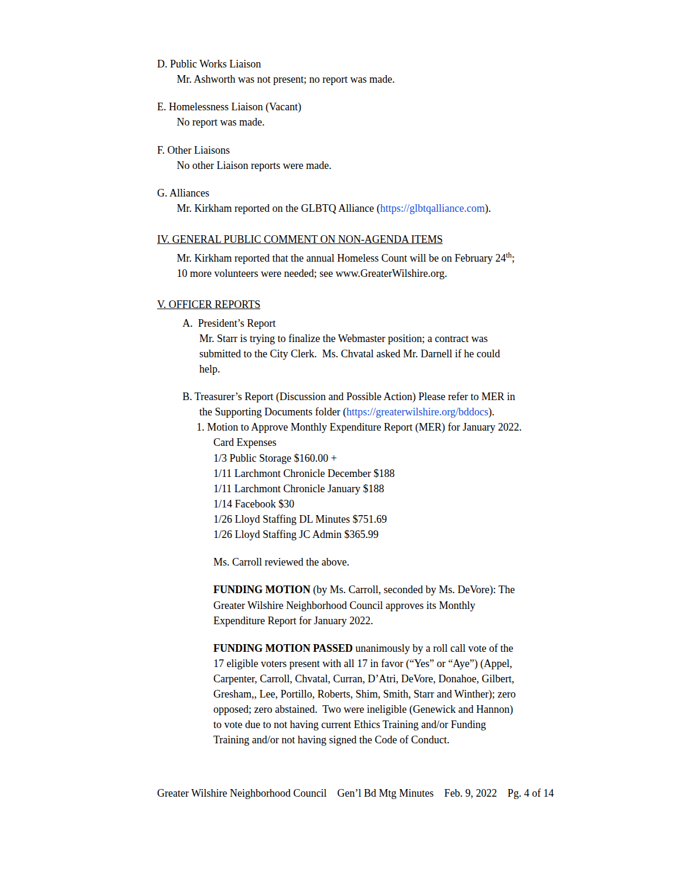D. Public Works Liaison
Mr. Ashworth was not present; no report was made.
E. Homelessness Liaison (Vacant)
No report was made.
F. Other Liaisons
No other Liaison reports were made.
G. Alliances
Mr. Kirkham reported on the GLBTQ Alliance (https://glbtqalliance.com).
IV. General Public Comment on Non-Agenda Items
Mr. Kirkham reported that the annual Homeless Count will be on February 24th; 10 more volunteers were needed; see www.GreaterWilshire.org.
V. Officer Reports
A. President’s Report
Mr. Starr is trying to finalize the Webmaster position; a contract was submitted to the City Clerk. Ms. Chvatal asked Mr. Darnell if he could help.
B. Treasurer’s Report (Discussion and Possible Action) Please refer to MER in the Supporting Documents folder (https://greaterwilshire.org/bddocs).
1. Motion to Approve Monthly Expenditure Report (MER) for January 2022.
Card Expenses
1/3 Public Storage $160.00 +
1/11 Larchmont Chronicle December $188
1/11 Larchmont Chronicle January $188
1/14 Facebook $30
1/26 Lloyd Staffing DL Minutes $751.69
1/26 Lloyd Staffing JC Admin $365.99
Ms. Carroll reviewed the above.
FUNDING MOTION (by Ms. Carroll, seconded by Ms. DeVore): The Greater Wilshire Neighborhood Council approves its Monthly Expenditure Report for January 2022.
FUNDING MOTION PASSED unanimously by a roll call vote of the 17 eligible voters present with all 17 in favor (“Yes” or “Aye”) (Appel, Carpenter, Carroll, Chvatal, Curran, D’Atri, DeVore, Donahoe, Gilbert, Gresham,, Lee, Portillo, Roberts, Shim, Smith, Starr and Winther); zero opposed; zero abstained. Two were ineligible (Genewick and Hannon) to vote due to not having current Ethics Training and/or Funding Training and/or not having signed the Code of Conduct.
Greater Wilshire Neighborhood Council Gen’l Bd Mtg Minutes Feb. 9, 2022 Pg. 4 of 14